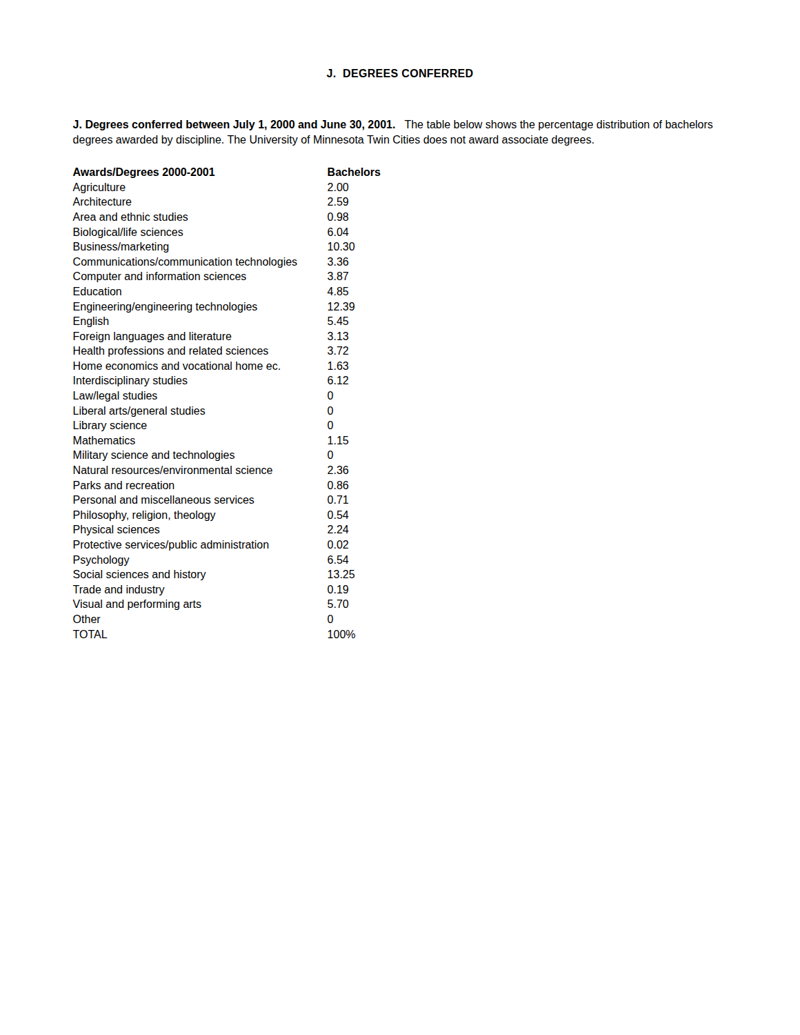J. DEGREES CONFERRED
J. Degrees conferred between July 1, 2000 and June 30, 2001. The table below shows the percentage distribution of bachelors degrees awarded by discipline. The University of Minnesota Twin Cities does not award associate degrees.
| Awards/Degrees 2000-2001 | Bachelors |
| --- | --- |
| Agriculture | 2.00 |
| Architecture | 2.59 |
| Area and ethnic studies | 0.98 |
| Biological/life sciences | 6.04 |
| Business/marketing | 10.30 |
| Communications/communication technologies | 3.36 |
| Computer and information sciences | 3.87 |
| Education | 4.85 |
| Engineering/engineering technologies | 12.39 |
| English | 5.45 |
| Foreign languages and literature | 3.13 |
| Health professions and related sciences | 3.72 |
| Home economics and vocational home ec. | 1.63 |
| Interdisciplinary studies | 6.12 |
| Law/legal studies | 0 |
| Liberal arts/general studies | 0 |
| Library science | 0 |
| Mathematics | 1.15 |
| Military science and technologies | 0 |
| Natural resources/environmental science | 2.36 |
| Parks and recreation | 0.86 |
| Personal and miscellaneous services | 0.71 |
| Philosophy, religion, theology | 0.54 |
| Physical sciences | 2.24 |
| Protective services/public administration | 0.02 |
| Psychology | 6.54 |
| Social sciences and history | 13.25 |
| Trade and industry | 0.19 |
| Visual and performing arts | 5.70 |
| Other | 0 |
| TOTAL | 100% |